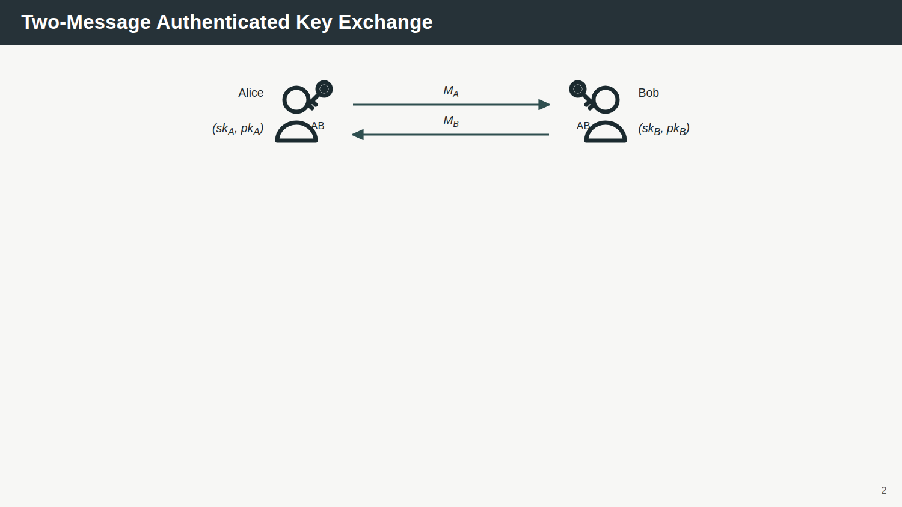Two-Message Authenticated Key Exchange
Alice (skA, pkA) AB
MA
MB
AB Bob (skB, pkB)
2